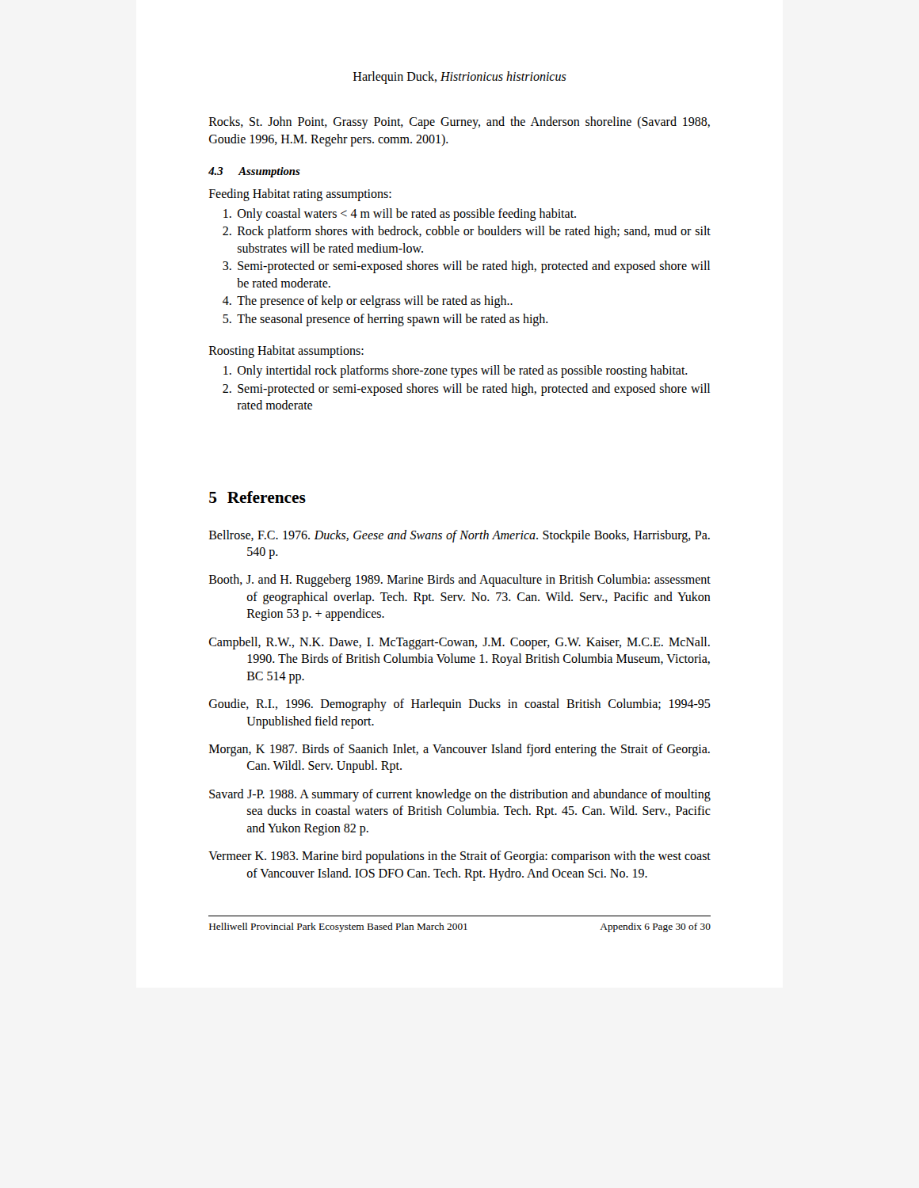Harlequin Duck, Histrionicus histrionicus
Rocks, St. John Point, Grassy Point, Cape Gurney, and the Anderson shoreline (Savard 1988, Goudie 1996, H.M. Regehr pers. comm. 2001).
4.3 Assumptions
Feeding Habitat rating assumptions:
Only coastal waters < 4 m will be rated as possible feeding habitat.
Rock platform shores with bedrock, cobble or boulders will be rated high; sand, mud or silt substrates will be rated medium-low.
Semi-protected or semi-exposed shores will be rated high, protected and exposed shore will be rated moderate.
The presence of kelp or eelgrass will be rated as high..
The seasonal presence of herring spawn will be rated as high.
Roosting Habitat assumptions:
Only intertidal rock platforms shore-zone types will be rated as possible roosting habitat.
Semi-protected or semi-exposed shores will be rated high, protected and exposed shore will rated moderate
5 References
Bellrose, F.C. 1976. Ducks, Geese and Swans of North America. Stockpile Books, Harrisburg, Pa. 540 p.
Booth, J. and H. Ruggeberg 1989. Marine Birds and Aquaculture in British Columbia: assessment of geographical overlap. Tech. Rpt. Serv. No. 73. Can. Wild. Serv., Pacific and Yukon Region 53 p. + appendices.
Campbell, R.W., N.K. Dawe, I. McTaggart-Cowan, J.M. Cooper, G.W. Kaiser, M.C.E. McNall. 1990. The Birds of British Columbia Volume 1. Royal British Columbia Museum, Victoria, BC 514 pp.
Goudie, R.I., 1996. Demography of Harlequin Ducks in coastal British Columbia; 1994-95 Unpublished field report.
Morgan, K 1987. Birds of Saanich Inlet, a Vancouver Island fjord entering the Strait of Georgia. Can. Wildl. Serv. Unpubl. Rpt.
Savard J-P. 1988. A summary of current knowledge on the distribution and abundance of moulting sea ducks in coastal waters of British Columbia. Tech. Rpt. 45. Can. Wild. Serv., Pacific and Yukon Region 82 p.
Vermeer K. 1983. Marine bird populations in the Strait of Georgia: comparison with the west coast of Vancouver Island. IOS DFO Can. Tech. Rpt. Hydro. And Ocean Sci. No. 19.
Helliwell Provincial Park Ecosystem Based Plan March 2001
Appendix 6 Page 30 of 30